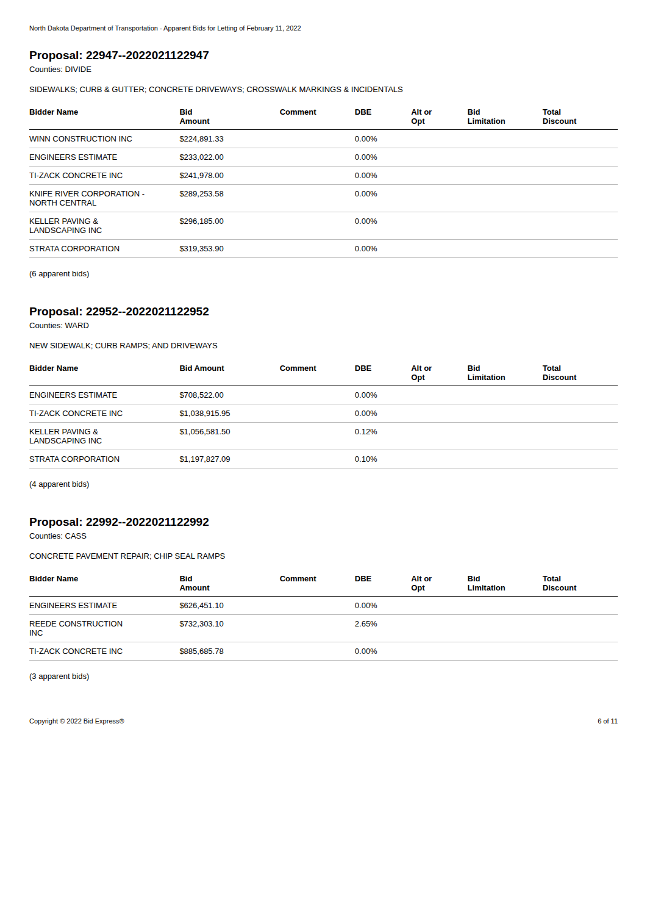North Dakota Department of Transportation - Apparent Bids for Letting of February 11, 2022
Proposal: 22947--2022021122947
Counties: DIVIDE
SIDEWALKS; CURB & GUTTER; CONCRETE DRIVEWAYS; CROSSWALK MARKINGS & INCIDENTALS
| Bidder Name | Bid Amount | Comment | DBE | Alt or Opt | Bid Limitation | Total Discount |
| --- | --- | --- | --- | --- | --- | --- |
| WINN CONSTRUCTION INC | $224,891.33 | | 0.00% | | | |
| ENGINEERS ESTIMATE | $233,022.00 | | 0.00% | | | |
| TI-ZACK CONCRETE INC | $241,978.00 | | 0.00% | | | |
| KNIFE RIVER CORPORATION - NORTH CENTRAL | $289,253.58 | | 0.00% | | | |
| KELLER PAVING & LANDSCAPING INC | $296,185.00 | | 0.00% | | | |
| STRATA CORPORATION | $319,353.90 | | 0.00% | | | |
(6 apparent bids)
Proposal: 22952--2022021122952
Counties: WARD
NEW SIDEWALK; CURB RAMPS; AND DRIVEWAYS
| Bidder Name | Bid Amount | Comment | DBE | Alt or Opt | Bid Limitation | Total Discount |
| --- | --- | --- | --- | --- | --- | --- |
| ENGINEERS ESTIMATE | $708,522.00 | | 0.00% | | | |
| TI-ZACK CONCRETE INC | $1,038,915.95 | | 0.00% | | | |
| KELLER PAVING & LANDSCAPING INC | $1,056,581.50 | | 0.12% | | | |
| STRATA CORPORATION | $1,197,827.09 | | 0.10% | | | |
(4 apparent bids)
Proposal: 22992--2022021122992
Counties: CASS
CONCRETE PAVEMENT REPAIR; CHIP SEAL RAMPS
| Bidder Name | Bid Amount | Comment | DBE | Alt or Opt | Bid Limitation | Total Discount |
| --- | --- | --- | --- | --- | --- | --- |
| ENGINEERS ESTIMATE | $626,451.10 | | 0.00% | | | |
| REEDE CONSTRUCTION INC | $732,303.10 | | 2.65% | | | |
| TI-ZACK CONCRETE INC | $885,685.78 | | 0.00% | | | |
(3 apparent bids)
Copyright © 2022 Bid Express® 6 of 11